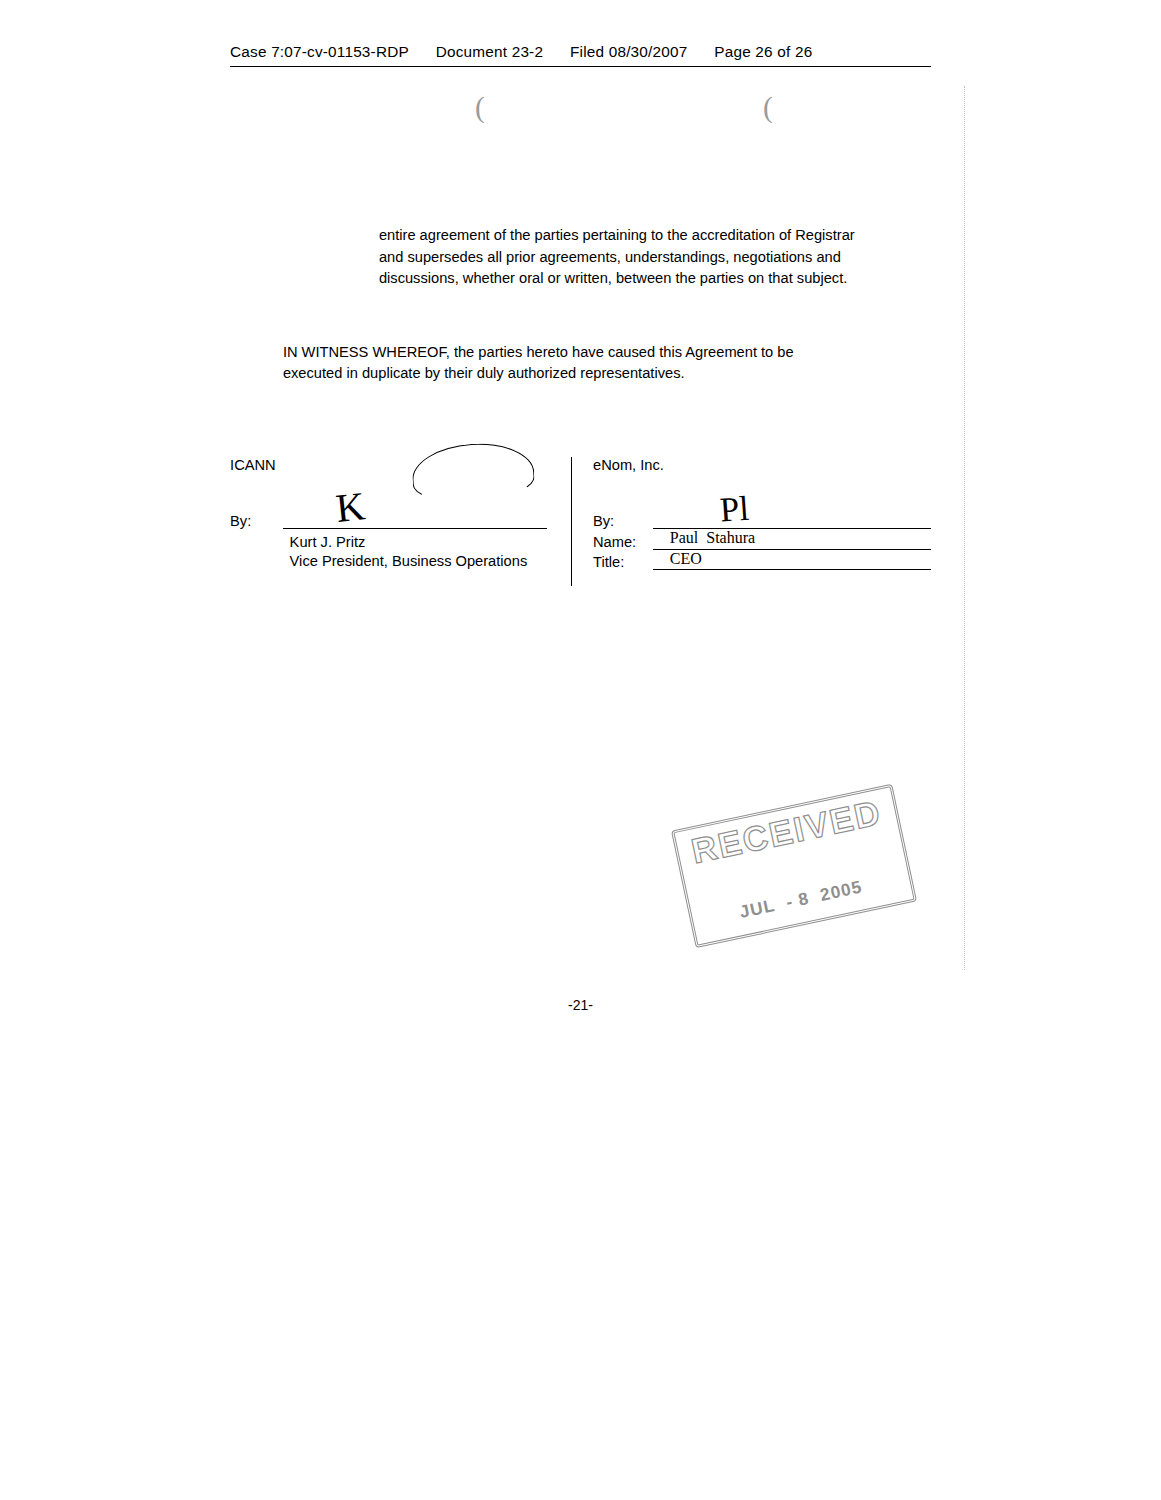Case 7:07-cv-01153-RDP Document 23-2 Filed 08/30/2007 Page 26 of 26
( (
entire agreement of the parties pertaining to the accreditation of Registrar and supersedes all prior agreements, understandings, negotiations and discussions, whether oral or written, between the parties on that subject.
IN WITNESS WHEREOF, the parties hereto have caused this Agreement to be executed in duplicate by their duly authorized representatives.
ICANN
By:
K
Kurt J. Pritz
Vice President, Business Operations
eNom, Inc.
By:
Pl
Name:
Paul Stahura
Title:
CEO
RECEIVED
JUL - 8 2005
-21-